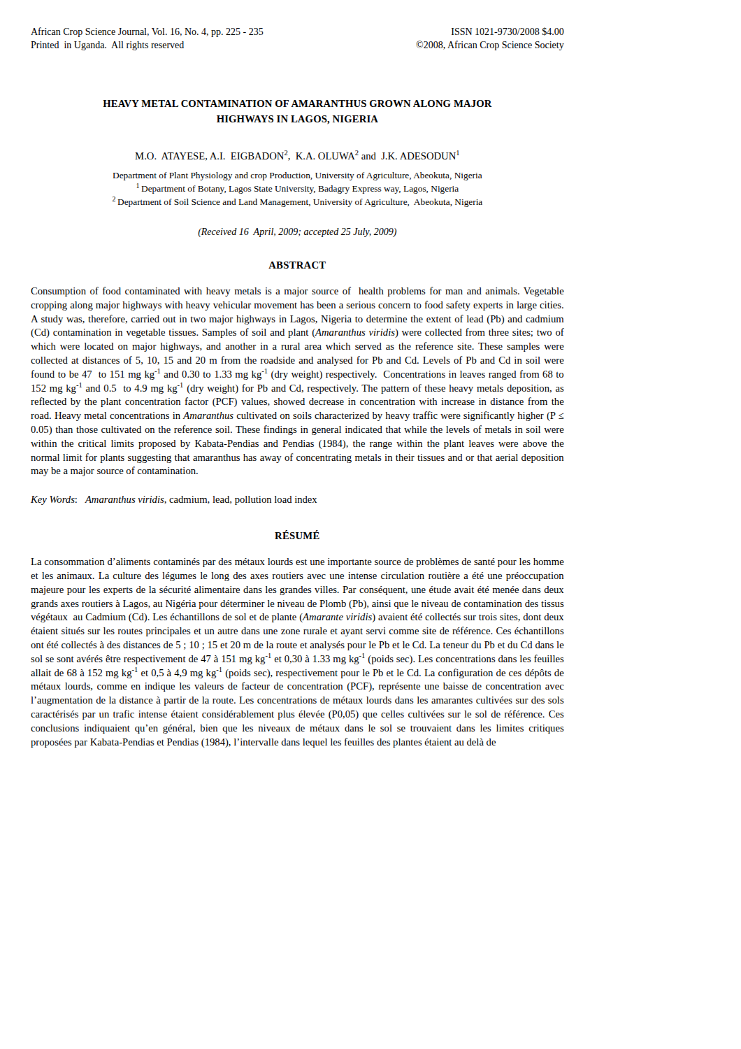African Crop Science Journal, Vol. 16, No. 4, pp. 225 - 235
Printed in Uganda. All rights reserved
ISSN 1021-9730/2008 $4.00
©2008, African Crop Science Society
Heavy metal contamination of Amaranthus grown along major
highways in Lagos, Nigeria
M.O. ATAYESE, A.I. EIGBADON2, K.A. OLUWA2 and J.K. ADESODUN1
Department of Plant Physiology and crop Production, University of Agriculture, Abeokuta, Nigeria
1 Department of Botany, Lagos State University, Badagry Express way, Lagos, Nigeria
2 Department of Soil Science and Land Management, University of Agriculture, Abeokuta, Nigeria
(Received 16 April, 2009; accepted 25 July, 2009)
ABSTRACT
Consumption of food contaminated with heavy metals is a major source of health problems for man and animals. Vegetable cropping along major highways with heavy vehicular movement has been a serious concern to food safety experts in large cities. A study was, therefore, carried out in two major highways in Lagos, Nigeria to determine the extent of lead (Pb) and cadmium (Cd) contamination in vegetable tissues. Samples of soil and plant (Amaranthus viridis) were collected from three sites; two of which were located on major highways, and another in a rural area which served as the reference site. These samples were collected at distances of 5, 10, 15 and 20 m from the roadside and analysed for Pb and Cd. Levels of Pb and Cd in soil were found to be 47 to 151 mg kg-1 and 0.30 to 1.33 mg kg-1 (dry weight) respectively. Concentrations in leaves ranged from 68 to 152 mg kg-1 and 0.5 to 4.9 mg kg-1 (dry weight) for Pb and Cd, respectively. The pattern of these heavy metals deposition, as reflected by the plant concentration factor (PCF) values, showed decrease in concentration with increase in distance from the road. Heavy metal concentrations in Amaranthus cultivated on soils characterized by heavy traffic were significantly higher (P ≤ 0.05) than those cultivated on the reference soil. These findings in general indicated that while the levels of metals in soil were within the critical limits proposed by Kabata-Pendias and Pendias (1984), the range within the plant leaves were above the normal limit for plants suggesting that amaranthus has away of concentrating metals in their tissues and or that aerial deposition may be a major source of contamination.
Key Words: Amaranthus viridis, cadmium, lead, pollution load index
RÉSUMÉ
La consommation d’aliments contaminés par des métaux lourds est une importante source de problèmes de santé pour les homme et les animaux. La culture des légumes le long des axes routiers avec une intense circulation routière a été une préoccupation majeure pour les experts de la sécurité alimentaire dans les grandes villes. Par conséquent, une étude avait été menée dans deux grands axes routiers à Lagos, au Nigéria pour déterminer le niveau de Plomb (Pb), ainsi que le niveau de contamination des tissus végétaux au Cadmium (Cd). Les échantillons de sol et de plante (Amarante viridis) avaient été collectés sur trois sites, dont deux étaient situés sur les routes principales et un autre dans une zone rurale et ayant servi comme site de référence. Ces échantillons ont été collectés à des distances de 5 ; 10 ; 15 et 20 m de la route et analysés pour le Pb et le Cd. La teneur du Pb et du Cd dans le sol se sont avérés être respectivement de 47 à 151 mg kg-1 et 0,30 à 1.33 mg kg-1 (poids sec). Les concentrations dans les feuilles allait de 68 à 152 mg kg-1 et 0,5 à 4,9 mg kg-1 (poids sec), respectivement pour le Pb et le Cd. La configuration de ces dépôts de métaux lourds, comme en indique les valeurs de facteur de concentration (PCF), représente une baisse de concentration avec l’augmentation de la distance à partir de la route. Les concentrations de métaux lourds dans les amarantes cultivées sur des sols caractérisés par un trafic intense étaient considérablement plus élevée (P0,05) que celles cultivées sur le sol de référence. Ces conclusions indiquaient qu’en général, bien que les niveaux de métaux dans le sol se trouvaient dans les limites critiques proposées par Kabata-Pendias et Pendias (1984), l’intervalle dans lequel les feuilles des plantes étaient au delà de